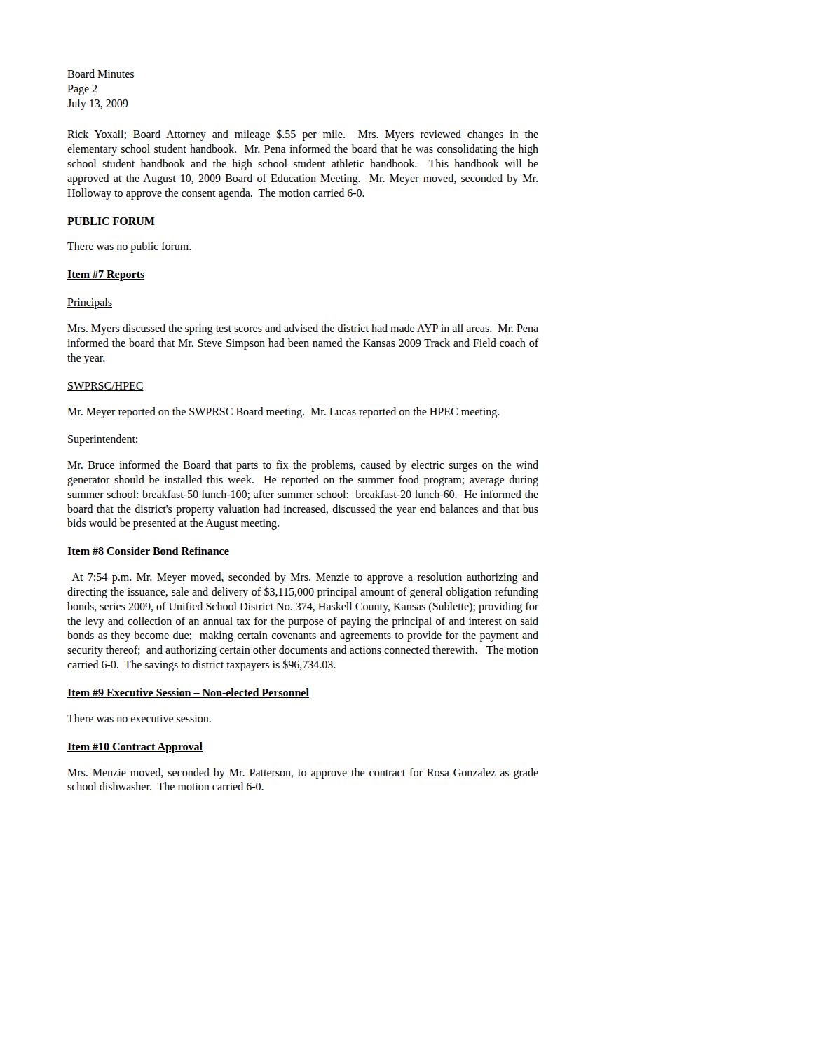Board Minutes
Page 2
July 13, 2009
Rick Yoxall; Board Attorney and mileage $.55 per mile. Mrs. Myers reviewed changes in the elementary school student handbook. Mr. Pena informed the board that he was consolidating the high school student handbook and the high school student athletic handbook. This handbook will be approved at the August 10, 2009 Board of Education Meeting. Mr. Meyer moved, seconded by Mr. Holloway to approve the consent agenda. The motion carried 6-0.
PUBLIC FORUM
There was no public forum.
Item #7 Reports
Principals
Mrs. Myers discussed the spring test scores and advised the district had made AYP in all areas. Mr. Pena informed the board that Mr. Steve Simpson had been named the Kansas 2009 Track and Field coach of the year.
SWPRSC/HPEC
Mr. Meyer reported on the SWPRSC Board meeting. Mr. Lucas reported on the HPEC meeting.
Superintendent:
Mr. Bruce informed the Board that parts to fix the problems, caused by electric surges on the wind generator should be installed this week. He reported on the summer food program; average during summer school: breakfast-50 lunch-100; after summer school: breakfast-20 lunch-60. He informed the board that the district's property valuation had increased, discussed the year end balances and that bus bids would be presented at the August meeting.
Item #8 Consider Bond Refinance
At 7:54 p.m. Mr. Meyer moved, seconded by Mrs. Menzie to approve a resolution authorizing and directing the issuance, sale and delivery of $3,115,000 principal amount of general obligation refunding bonds, series 2009, of Unified School District No. 374, Haskell County, Kansas (Sublette); providing for the levy and collection of an annual tax for the purpose of paying the principal of and interest on said bonds as they become due; making certain covenants and agreements to provide for the payment and security thereof; and authorizing certain other documents and actions connected therewith. The motion carried 6-0. The savings to district taxpayers is $96,734.03.
Item #9 Executive Session – Non-elected Personnel
There was no executive session.
Item #10 Contract Approval
Mrs. Menzie moved, seconded by Mr. Patterson, to approve the contract for Rosa Gonzalez as grade school dishwasher. The motion carried 6-0.